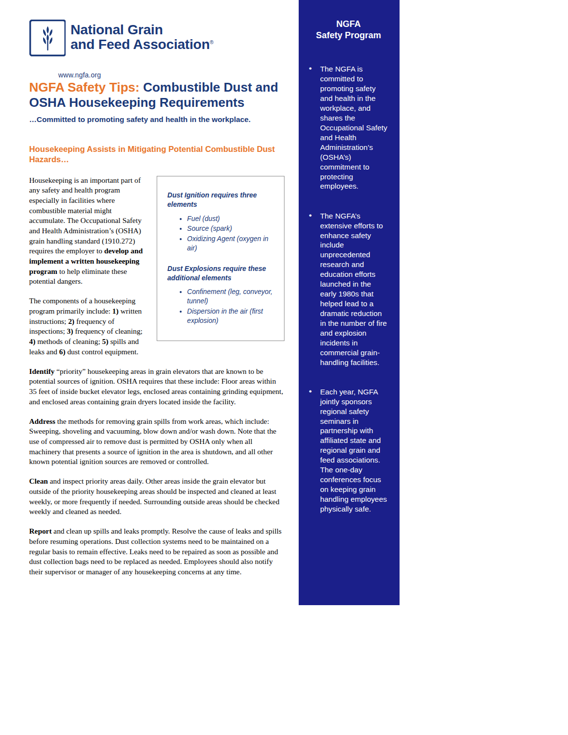National Grain
and Feed Association®
www.ngfa.org
NGFA Safety Tips: Combustible Dust and OSHA Housekeeping Requirements
…Committed to promoting safety and health in the workplace.
Housekeeping Assists in Mitigating Potential Combustible Dust Hazards…
Dust Ignition requires three elements
Fuel (dust)
Source (spark)
Oxidizing Agent (oxygen in air)
Dust Explosions require these additional elements
Confinement (leg, conveyor, tunnel)
Dispersion in the air (first explosion)
Housekeeping is an important part of any safety and health program especially in facilities where combustible material might accumulate. The Occupational Safety and Health Administration’s (OSHA) grain handling standard (1910.272) requires the employer to develop and implement a written housekeeping program to help eliminate these potential dangers.
The components of a housekeeping program primarily include: 1) written instructions; 2) frequency of inspections; 3) frequency of cleaning; 4) methods of cleaning; 5) spills and leaks and 6) dust control equipment.
Identify “priority” housekeeping areas in grain elevators that are known to be potential sources of ignition. OSHA requires that these include: Floor areas within 35 feet of inside bucket elevator legs, enclosed areas containing grinding equipment, and enclosed areas containing grain dryers located inside the facility.
Address the methods for removing grain spills from work areas, which include: Sweeping, shoveling and vacuuming, blow down and/or wash down. Note that the use of compressed air to remove dust is permitted by OSHA only when all machinery that presents a source of ignition in the area is shutdown, and all other known potential ignition sources are removed or controlled.
Clean and inspect priority areas daily. Other areas inside the grain elevator but outside of the priority housekeeping areas should be inspected and cleaned at least weekly, or more frequently if needed. Surrounding outside areas should be checked weekly and cleaned as needed.
Report and clean up spills and leaks promptly. Resolve the cause of leaks and spills before resuming operations. Dust collection systems need to be maintained on a regular basis to remain effective. Leaks need to be repaired as soon as possible and dust collection bags need to be replaced as needed. Employees should also notify their supervisor or manager of any housekeeping concerns at any time.
NGFA
Safety Program
The NGFA is committed to promoting safety and health in the workplace, and shares the Occupational Safety and Health Administration’s (OSHA’s) commitment to protecting employees.
The NGFA’s extensive efforts to enhance safety include unprecedented research and education efforts launched in the early 1980s that helped lead to a dramatic reduction in the number of fire and explosion incidents in commercial grain-handling facilities.
Each year, NGFA jointly sponsors regional safety seminars in partnership with affiliated state and regional grain and feed associations. The one-day conferences focus on keeping grain handling employees physically safe.